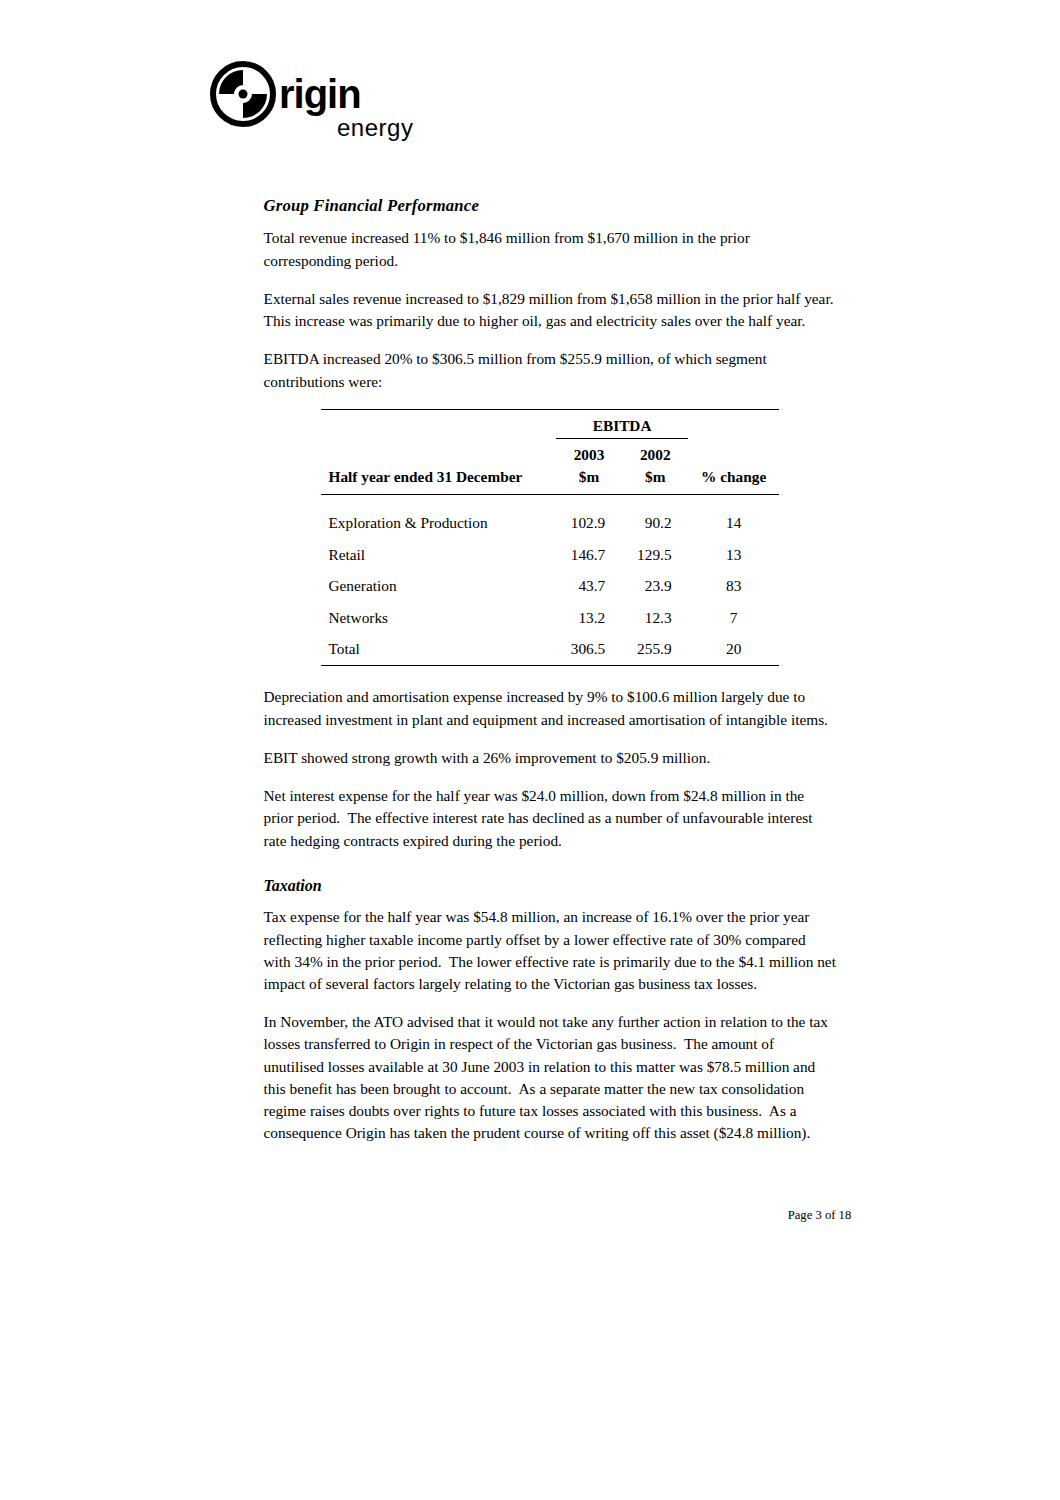rigin energy
Group Financial Performance
Total revenue increased 11% to $1,846 million from $1,670 million in the prior corresponding period.
External sales revenue increased to $1,829 million from $1,658 million in the prior half year. This increase was primarily due to higher oil, gas and electricity sales over the half year.
EBITDA increased 20% to $306.5 million from $255.9 million, of which segment contributions were:
| | EBITDA | |
| Half year ended 31 December | 2003 $m | 2002 $m | % change |
| Exploration & Production | 102.9 | 90.2 | 14 |
| Retail | 146.7 | 129.5 | 13 |
| Generation | 43.7 | 23.9 | 83 |
| Networks | 13.2 | 12.3 | 7 |
| Total | 306.5 | 255.9 | 20 |
Depreciation and amortisation expense increased by 9% to $100.6 million largely due to increased investment in plant and equipment and increased amortisation of intangible items.
EBIT showed strong growth with a 26% improvement to $205.9 million.
Net interest expense for the half year was $24.0 million, down from $24.8 million in the prior period. The effective interest rate has declined as a number of unfavourable interest rate hedging contracts expired during the period.
Taxation
Tax expense for the half year was $54.8 million, an increase of 16.1% over the prior year reflecting higher taxable income partly offset by a lower effective rate of 30% compared with 34% in the prior period. The lower effective rate is primarily due to the $4.1 million net impact of several factors largely relating to the Victorian gas business tax losses.
In November, the ATO advised that it would not take any further action in relation to the tax losses transferred to Origin in respect of the Victorian gas business. The amount of unutilised losses available at 30 June 2003 in relation to this matter was $78.5 million and this benefit has been brought to account. As a separate matter the new tax consolidation regime raises doubts over rights to future tax losses associated with this business. As a consequence Origin has taken the prudent course of writing off this asset ($24.8 million).
Page 3 of 18